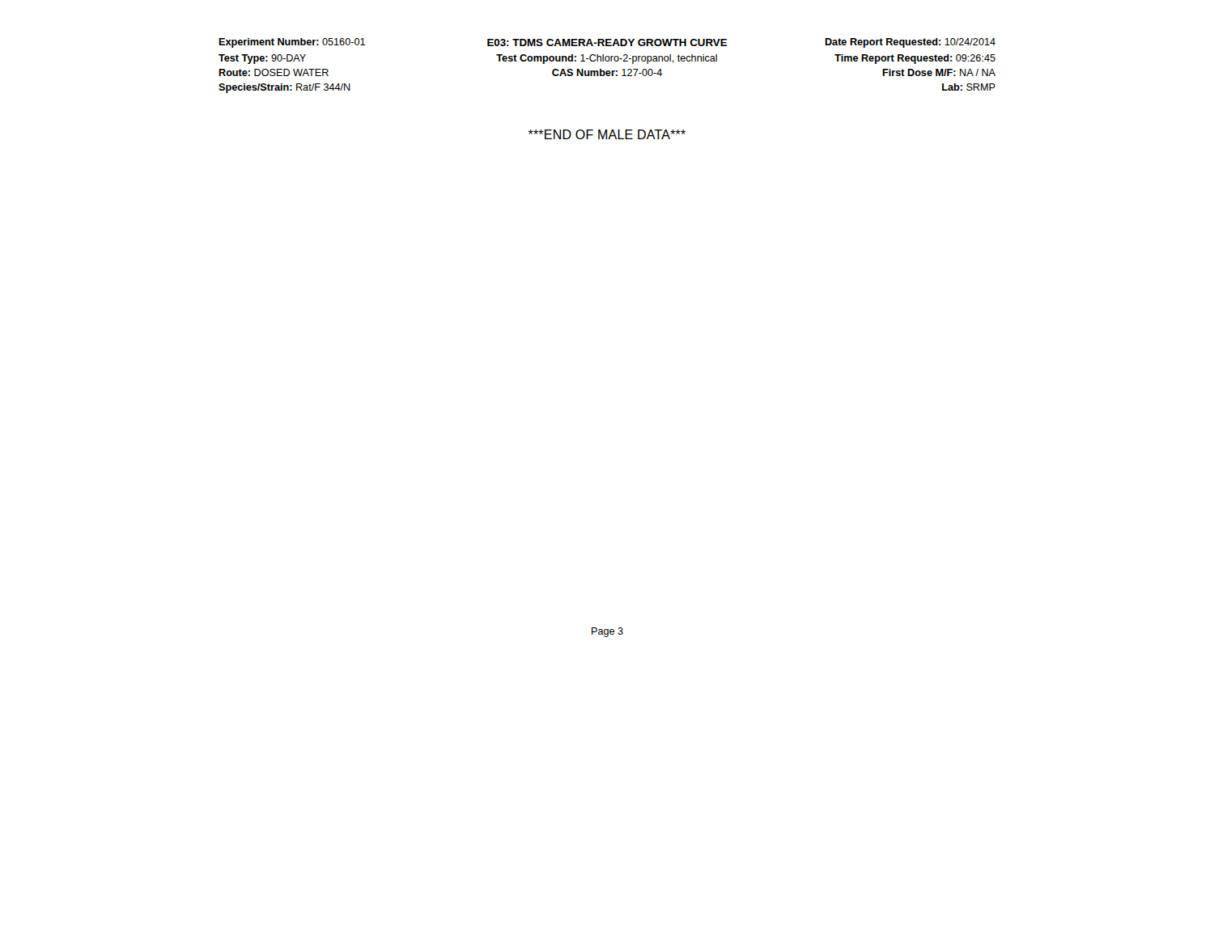| Experiment Number: 05160-01 | E03: TDMS CAMERA-READY GROWTH CURVE | Date Report Requested: 10/24/2014 |
| Test Type: 90-DAY | Test Compound: 1-Chloro-2-propanol, technical | Time Report Requested: 09:26:45 |
| Route: DOSED WATER | CAS Number: 127-00-4 | First Dose M/F: NA / NA |
| Species/Strain: Rat/F 344/N | | Lab: SRMP |
***END OF MALE DATA***
Page 3